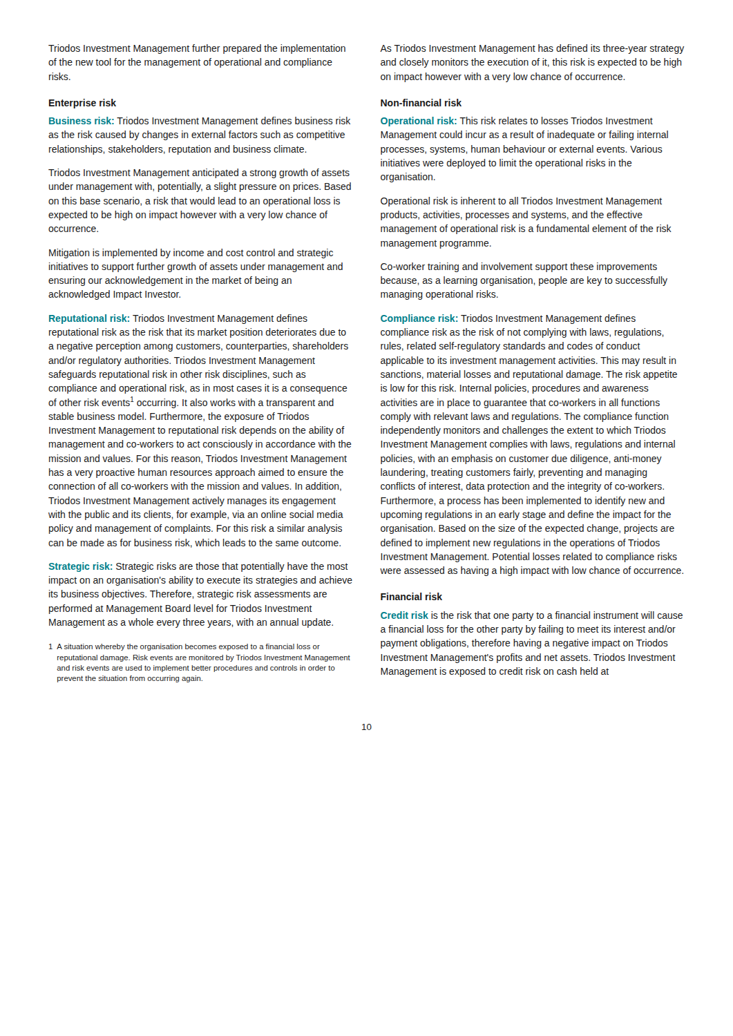Triodos Investment Management further prepared the implementation of the new tool for the management of operational and compliance risks.
Enterprise risk
Business risk: Triodos Investment Management defines business risk as the risk caused by changes in external factors such as competitive relationships, stakeholders, reputation and business climate.
Triodos Investment Management anticipated a strong growth of assets under management with, potentially, a slight pressure on prices. Based on this base scenario, a risk that would lead to an operational loss is expected to be high on impact however with a very low chance of occurrence.
Mitigation is implemented by income and cost control and strategic initiatives to support further growth of assets under management and ensuring our acknowledgement in the market of being an acknowledged Impact Investor.
Reputational risk: Triodos Investment Management defines reputational risk as the risk that its market position deteriorates due to a negative perception among customers, counterparties, shareholders and/or regulatory authorities. Triodos Investment Management safeguards reputational risk in other risk disciplines, such as compliance and operational risk, as in most cases it is a consequence of other risk events1 occurring. It also works with a transparent and stable business model. Furthermore, the exposure of Triodos Investment Management to reputational risk depends on the ability of management and co-workers to act consciously in accordance with the mission and values. For this reason, Triodos Investment Management has a very proactive human resources approach aimed to ensure the connection of all co-workers with the mission and values. In addition, Triodos Investment Management actively manages its engagement with the public and its clients, for example, via an online social media policy and management of complaints. For this risk a similar analysis can be made as for business risk, which leads to the same outcome.
Strategic risk: Strategic risks are those that potentially have the most impact on an organisation's ability to execute its strategies and achieve its business objectives. Therefore, strategic risk assessments are performed at Management Board level for Triodos Investment Management as a whole every three years, with an annual update.
1 A situation whereby the organisation becomes exposed to a financial loss or reputational damage. Risk events are monitored by Triodos Investment Management and risk events are used to implement better procedures and controls in order to prevent the situation from occurring again.
As Triodos Investment Management has defined its three-year strategy and closely monitors the execution of it, this risk is expected to be high on impact however with a very low chance of occurrence.
Non-financial risk
Operational risk: This risk relates to losses Triodos Investment Management could incur as a result of inadequate or failing internal processes, systems, human behaviour or external events. Various initiatives were deployed to limit the operational risks in the organisation.
Operational risk is inherent to all Triodos Investment Management products, activities, processes and systems, and the effective management of operational risk is a fundamental element of the risk management programme.
Co-worker training and involvement support these improvements because, as a learning organisation, people are key to successfully managing operational risks.
Compliance risk: Triodos Investment Management defines compliance risk as the risk of not complying with laws, regulations, rules, related self-regulatory standards and codes of conduct applicable to its investment management activities. This may result in sanctions, material losses and reputational damage. The risk appetite is low for this risk. Internal policies, procedures and awareness activities are in place to guarantee that co-workers in all functions comply with relevant laws and regulations. The compliance function independently monitors and challenges the extent to which Triodos Investment Management complies with laws, regulations and internal policies, with an emphasis on customer due diligence, anti-money laundering, treating customers fairly, preventing and managing conflicts of interest, data protection and the integrity of co-workers. Furthermore, a process has been implemented to identify new and upcoming regulations in an early stage and define the impact for the organisation. Based on the size of the expected change, projects are defined to implement new regulations in the operations of Triodos Investment Management. Potential losses related to compliance risks were assessed as having a high impact with low chance of occurrence.
Financial risk
Credit risk is the risk that one party to a financial instrument will cause a financial loss for the other party by failing to meet its interest and/or payment obligations, therefore having a negative impact on Triodos Investment Management's profits and net assets. Triodos Investment Management is exposed to credit risk on cash held at
10